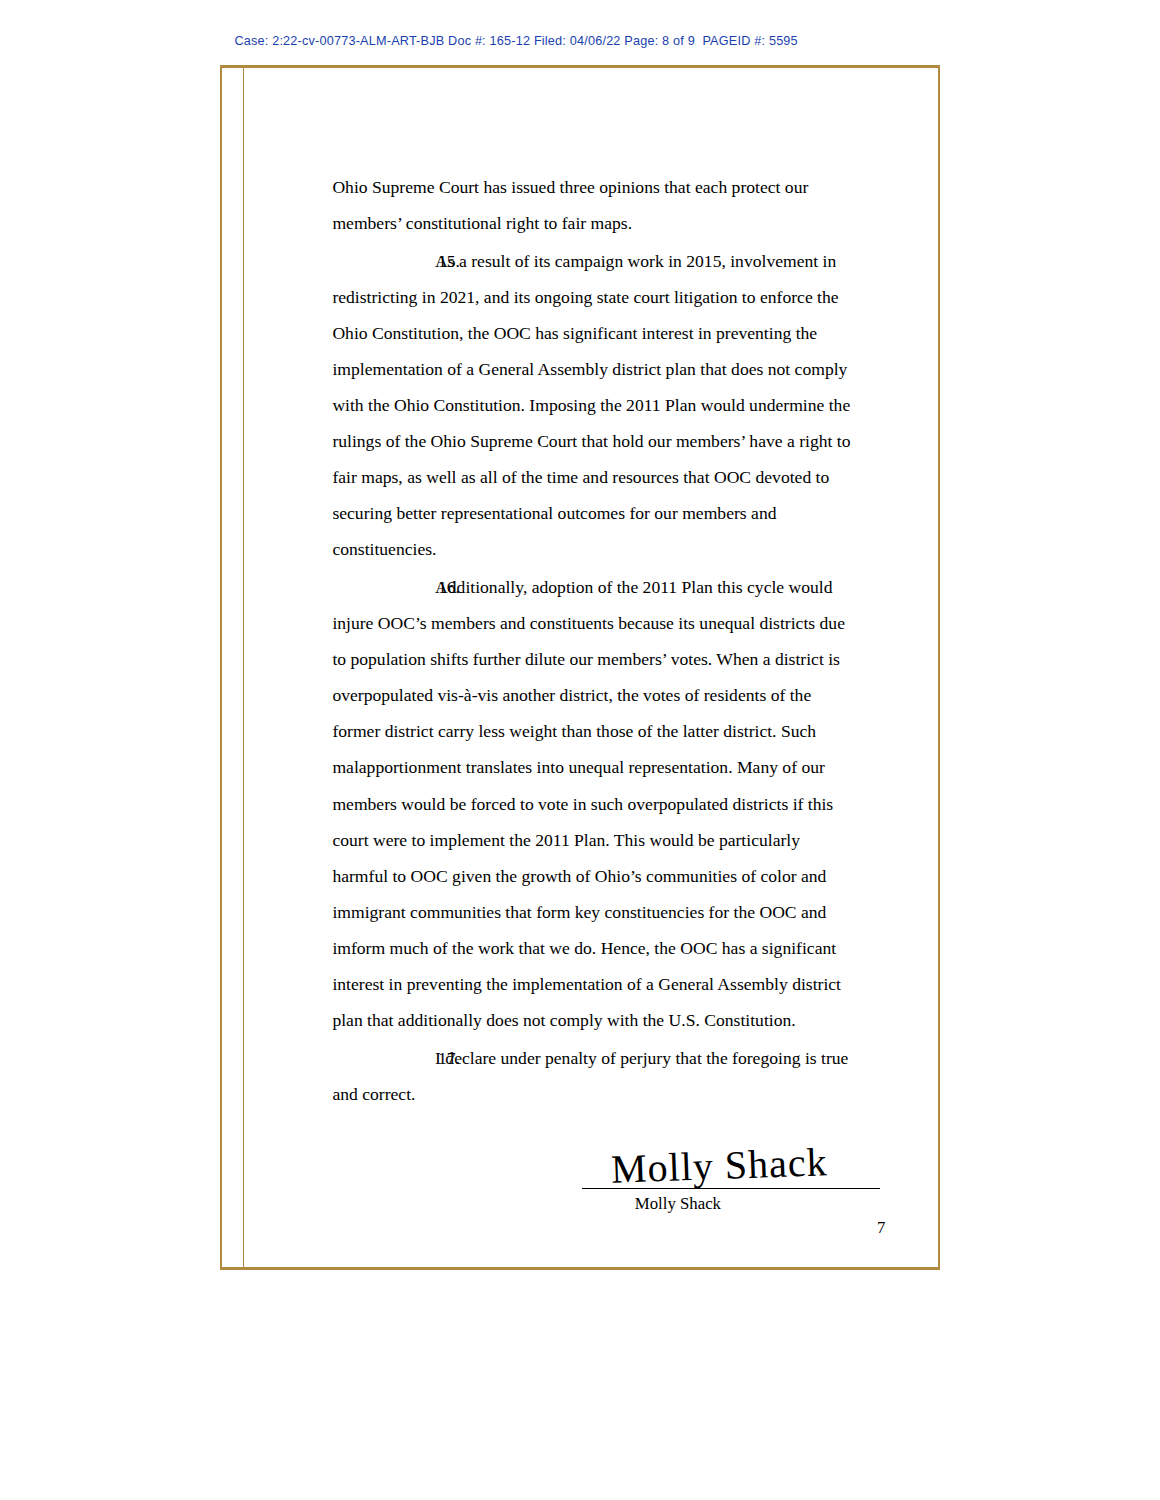Case: 2:22-cv-00773-ALM-ART-BJB Doc #: 165-12 Filed: 04/06/22 Page: 8 of 9 PAGEID #: 5595
Ohio Supreme Court has issued three opinions that each protect our members’ constitutional right to fair maps.
15. As a result of its campaign work in 2015, involvement in redistricting in 2021, and its ongoing state court litigation to enforce the Ohio Constitution, the OOC has significant interest in preventing the implementation of a General Assembly district plan that does not comply with the Ohio Constitution. Imposing the 2011 Plan would undermine the rulings of the Ohio Supreme Court that hold our members’ have a right to fair maps, as well as all of the time and resources that OOC devoted to securing better representational outcomes for our members and constituencies.
16. Additionally, adoption of the 2011 Plan this cycle would injure OOC’s members and constituents because its unequal districts due to population shifts further dilute our members’ votes. When a district is overpopulated vis-à-vis another district, the votes of residents of the former district carry less weight than those of the latter district. Such malapportionment translates into unequal representation. Many of our members would be forced to vote in such overpopulated districts if this court were to implement the 2011 Plan. This would be particularly harmful to OOC given the growth of Ohio’s communities of color and immigrant communities that form key constituencies for the OOC and imform much of the work that we do. Hence, the OOC has a significant interest in preventing the implementation of a General Assembly district plan that additionally does not comply with the U.S. Constitution.
17. I declare under penalty of perjury that the foregoing is true and correct.
Molly Shack
Molly Shack
7